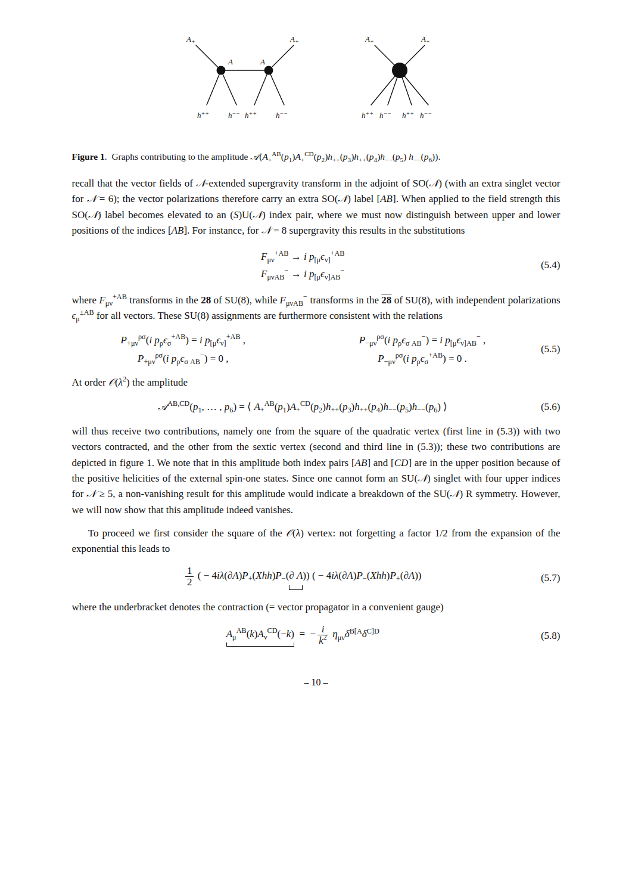JHEP08(2018)091
A+ A+ A A h++ h−− h++ h−− A+ A+ h++ h−− h++ h−−
Figure 1. Graphs contributing to the amplitude 𝒜(A+AB(p1)A+CD(p2)h++(p3)h++(p4)h−−(p5) h−−(p6)).
recall that the vector fields of 𝒩-extended supergravity transform in the adjoint of SO(𝒩) (with an extra singlet vector for 𝒩 = 6); the vector polarizations therefore carry an extra SO(𝒩) label [AB]. When applied to the field strength this SO(𝒩) label becomes elevated to an (S)U(𝒩) index pair, where we must now distinguish between upper and lower positions of the indices [AB]. For instance, for 𝒩 = 8 supergravity this results in the substitutions
Fμν+AB → i p[μϵν]+AB
FμνAB− → i p[μϵν]AB−
(5.4)
where Fμν+AB transforms in the 28 of SU(8), while FμνAB− transforms in the 28 of SU(8), with independent polarizations ϵμ±AB for all vectors. These SU(8) assignments are furthermore consistent with the relations
P+μνρσ(i pρϵσ+AB) = i p[μϵν]+AB ,
P−μνρσ(i pρϵσ AB−) = i p[μϵν]AB− ,
P+μνρσ(i pρϵσ AB−) = 0 ,
P−μνρσ(i pρϵσ+AB) = 0 .
(5.5)
At order 𝒪(λ2) the amplitude
𝒜AB,CD(p1, … , p6) = ⟨ A+AB(p1)A+CD(p2)h++(p3)h++(p4)h−−(p5)h−−(p6) ⟩
(5.6)
will thus receive two contributions, namely one from the square of the quadratic vertex (first line in (5.3)) with two vectors contracted, and the other from the sextic vertex (second and third line in (5.3)); these two contributions are depicted in figure 1. We note that in this amplitude both index pairs [AB] and [CD] are in the upper position because of the positive helicities of the external spin-one states. Since one cannot form an SU(𝒩) singlet with four upper indices for 𝒩 ≥ 5, a non-vanishing result for this amplitude would indicate a breakdown of the SU(𝒩) R symmetry. However, we will now show that this amplitude indeed vanishes.
To proceed we first consider the square of the 𝒪(λ) vertex: not forgetting a factor 1/2 from the expansion of the exponential this leads to
12 ( − 4iλ(∂A)P+(Xhh)P−(∂ A)) ( − 4iλ(∂A)P−(Xhh)P+(∂A))
(5.7)
where the underbracket denotes the contraction (= vector propagator in a convenient gauge)
AμAB(k)AνCD(−k) = −ik2 ημνδB[AδC]D
(5.8)
– 10 –